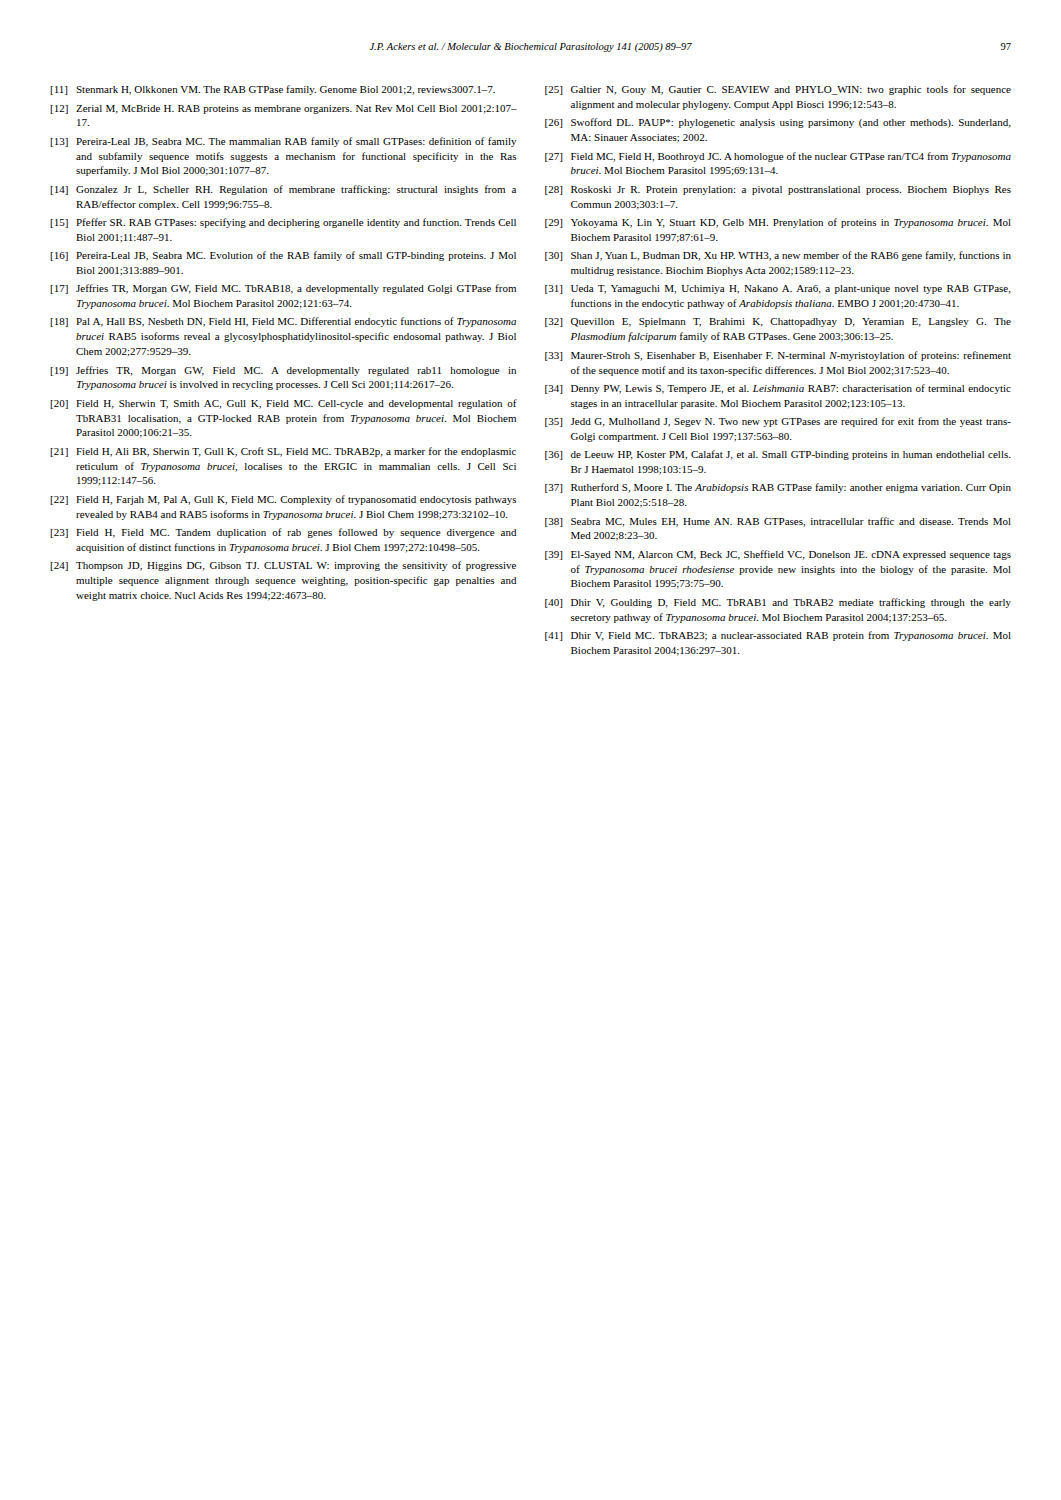J.P. Ackers et al. / Molecular & Biochemical Parasitology 141 (2005) 89–97 97
[11] Stenmark H, Olkkonen VM. The RAB GTPase family. Genome Biol 2001;2, reviews3007.1–7.
[12] Zerial M, McBride H. RAB proteins as membrane organizers. Nat Rev Mol Cell Biol 2001;2:107–17.
[13] Pereira-Leal JB, Seabra MC. The mammalian RAB family of small GTPases: definition of family and subfamily sequence motifs suggests a mechanism for functional specificity in the Ras superfamily. J Mol Biol 2000;301:1077–87.
[14] Gonzalez Jr L, Scheller RH. Regulation of membrane trafficking: structural insights from a RAB/effector complex. Cell 1999;96:755–8.
[15] Pfeffer SR. RAB GTPases: specifying and deciphering organelle identity and function. Trends Cell Biol 2001;11:487–91.
[16] Pereira-Leal JB, Seabra MC. Evolution of the RAB family of small GTP-binding proteins. J Mol Biol 2001;313:889–901.
[17] Jeffries TR, Morgan GW, Field MC. TbRAB18, a developmentally regulated Golgi GTPase from Trypanosoma brucei. Mol Biochem Parasitol 2002;121:63–74.
[18] Pal A, Hall BS, Nesbeth DN, Field HI, Field MC. Differential endocytic functions of Trypanosoma brucei RAB5 isoforms reveal a glycosylphosphatidylinositol-specific endosomal pathway. J Biol Chem 2002;277:9529–39.
[19] Jeffries TR, Morgan GW, Field MC. A developmentally regulated rab11 homologue in Trypanosoma brucei is involved in recycling processes. J Cell Sci 2001;114:2617–26.
[20] Field H, Sherwin T, Smith AC, Gull K, Field MC. Cell-cycle and developmental regulation of TbRAB31 localisation, a GTP-locked RAB protein from Trypanosoma brucei. Mol Biochem Parasitol 2000;106:21–35.
[21] Field H, Ali BR, Sherwin T, Gull K, Croft SL, Field MC. TbRAB2p, a marker for the endoplasmic reticulum of Trypanosoma brucei, localises to the ERGIC in mammalian cells. J Cell Sci 1999;112:147–56.
[22] Field H, Farjah M, Pal A, Gull K, Field MC. Complexity of trypanosomatid endocytosis pathways revealed by RAB4 and RAB5 isoforms in Trypanosoma brucei. J Biol Chem 1998;273:32102–10.
[23] Field H, Field MC. Tandem duplication of rab genes followed by sequence divergence and acquisition of distinct functions in Trypanosoma brucei. J Biol Chem 1997;272:10498–505.
[24] Thompson JD, Higgins DG, Gibson TJ. CLUSTAL W: improving the sensitivity of progressive multiple sequence alignment through sequence weighting, position-specific gap penalties and weight matrix choice. Nucl Acids Res 1994;22:4673–80.
[25] Galtier N, Gouy M, Gautier C. SEAVIEW and PHYLO_WIN: two graphic tools for sequence alignment and molecular phylogeny. Comput Appl Biosci 1996;12:543–8.
[26] Swofford DL. PAUP*: phylogenetic analysis using parsimony (and other methods). Sunderland, MA: Sinauer Associates; 2002.
[27] Field MC, Field H, Boothroyd JC. A homologue of the nuclear GTPase ran/TC4 from Trypanosoma brucei. Mol Biochem Parasitol 1995;69:131–4.
[28] Roskoski Jr R. Protein prenylation: a pivotal posttranslational process. Biochem Biophys Res Commun 2003;303:1–7.
[29] Yokoyama K, Lin Y, Stuart KD, Gelb MH. Prenylation of proteins in Trypanosoma brucei. Mol Biochem Parasitol 1997;87:61–9.
[30] Shan J, Yuan L, Budman DR, Xu HP. WTH3, a new member of the RAB6 gene family, functions in multidrug resistance. Biochim Biophys Acta 2002;1589:112–23.
[31] Ueda T, Yamaguchi M, Uchimiya H, Nakano A. Ara6, a plant-unique novel type RAB GTPase, functions in the endocytic pathway of Arabidopsis thaliana. EMBO J 2001;20:4730–41.
[32] Quevillon E, Spielmann T, Brahimi K, Chattopadhyay D, Yeramian E, Langsley G. The Plasmodium falciparum family of RAB GTPases. Gene 2003;306:13–25.
[33] Maurer-Stroh S, Eisenhaber B, Eisenhaber F. N-terminal N-myristoylation of proteins: refinement of the sequence motif and its taxon-specific differences. J Mol Biol 2002;317:523–40.
[34] Denny PW, Lewis S, Tempero JE, et al. Leishmania RAB7: characterisation of terminal endocytic stages in an intracellular parasite. Mol Biochem Parasitol 2002;123:105–13.
[35] Jedd G, Mulholland J, Segev N. Two new ypt GTPases are required for exit from the yeast trans-Golgi compartment. J Cell Biol 1997;137:563–80.
[36] de Leeuw HP, Koster PM, Calafat J, et al. Small GTP-binding proteins in human endothelial cells. Br J Haematol 1998;103:15–9.
[37] Rutherford S, Moore I. The Arabidopsis RAB GTPase family: another enigma variation. Curr Opin Plant Biol 2002;5:518–28.
[38] Seabra MC, Mules EH, Hume AN. RAB GTPases, intracellular traffic and disease. Trends Mol Med 2002;8:23–30.
[39] El-Sayed NM, Alarcon CM, Beck JC, Sheffield VC, Donelson JE. cDNA expressed sequence tags of Trypanosoma brucei rhodesiense provide new insights into the biology of the parasite. Mol Biochem Parasitol 1995;73:75–90.
[40] Dhir V, Goulding D, Field MC. TbRAB1 and TbRAB2 mediate trafficking through the early secretory pathway of Trypanosoma brucei. Mol Biochem Parasitol 2004;137:253–65.
[41] Dhir V, Field MC. TbRAB23; a nuclear-associated RAB protein from Trypanosoma brucei. Mol Biochem Parasitol 2004;136:297–301.